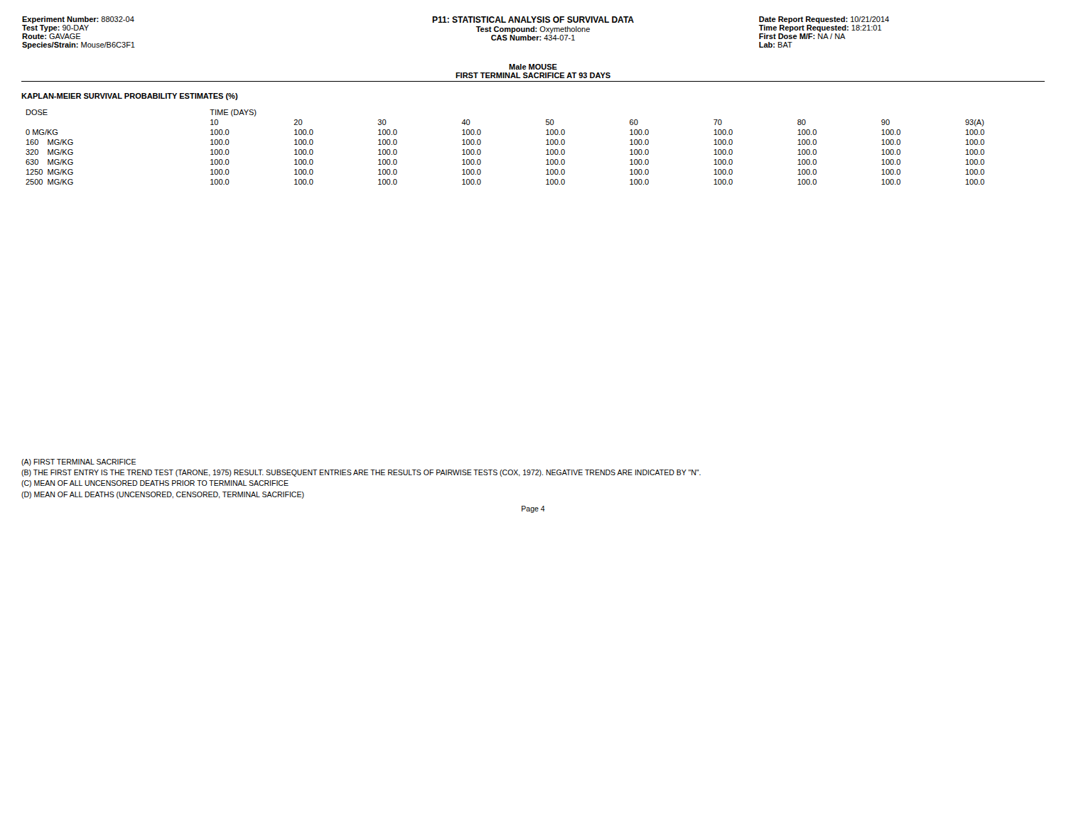| Experiment Number: 88032-04 Test Type: 90-DAY Route: GAVAGE Species/Strain: Mouse/B6C3F1 | P11: STATISTICAL ANALYSIS OF SURVIVAL DATA Test Compound: Oxymetholone CAS Number: 434-07-1 | Date Report Requested: 10/21/2014 Time Report Requested: 18:21:01 First Dose M/F: NA / NA Lab: BAT |
Male MOUSE
FIRST TERMINAL SACRIFICE AT 93 DAYS
KAPLAN-MEIER SURVIVAL PROBABILITY ESTIMATES (%)
| DOSE | TIME (DAYS) |
| | 10 | 20 | 30 | 40 | 50 | 60 | 70 | 80 | 90 | 93(A) |
| 0 MG/KG | 100.0 | 100.0 | 100.0 | 100.0 | 100.0 | 100.0 | 100.0 | 100.0 | 100.0 | 100.0 |
| 160 MG/KG | 100.0 | 100.0 | 100.0 | 100.0 | 100.0 | 100.0 | 100.0 | 100.0 | 100.0 | 100.0 |
| 320 MG/KG | 100.0 | 100.0 | 100.0 | 100.0 | 100.0 | 100.0 | 100.0 | 100.0 | 100.0 | 100.0 |
| 630 MG/KG | 100.0 | 100.0 | 100.0 | 100.0 | 100.0 | 100.0 | 100.0 | 100.0 | 100.0 | 100.0 |
| 1250 MG/KG | 100.0 | 100.0 | 100.0 | 100.0 | 100.0 | 100.0 | 100.0 | 100.0 | 100.0 | 100.0 |
| 2500 MG/KG | 100.0 | 100.0 | 100.0 | 100.0 | 100.0 | 100.0 | 100.0 | 100.0 | 100.0 | 100.0 |
(A) FIRST TERMINAL SACRIFICE
(B) THE FIRST ENTRY IS THE TREND TEST (TARONE, 1975) RESULT. SUBSEQUENT ENTRIES ARE THE RESULTS OF PAIRWISE TESTS (COX, 1972). NEGATIVE TRENDS ARE INDICATED BY "N".
(C) MEAN OF ALL UNCENSORED DEATHS PRIOR TO TERMINAL SACRIFICE
(D) MEAN OF ALL DEATHS (UNCENSORED, CENSORED, TERMINAL SACRIFICE)
Page 4